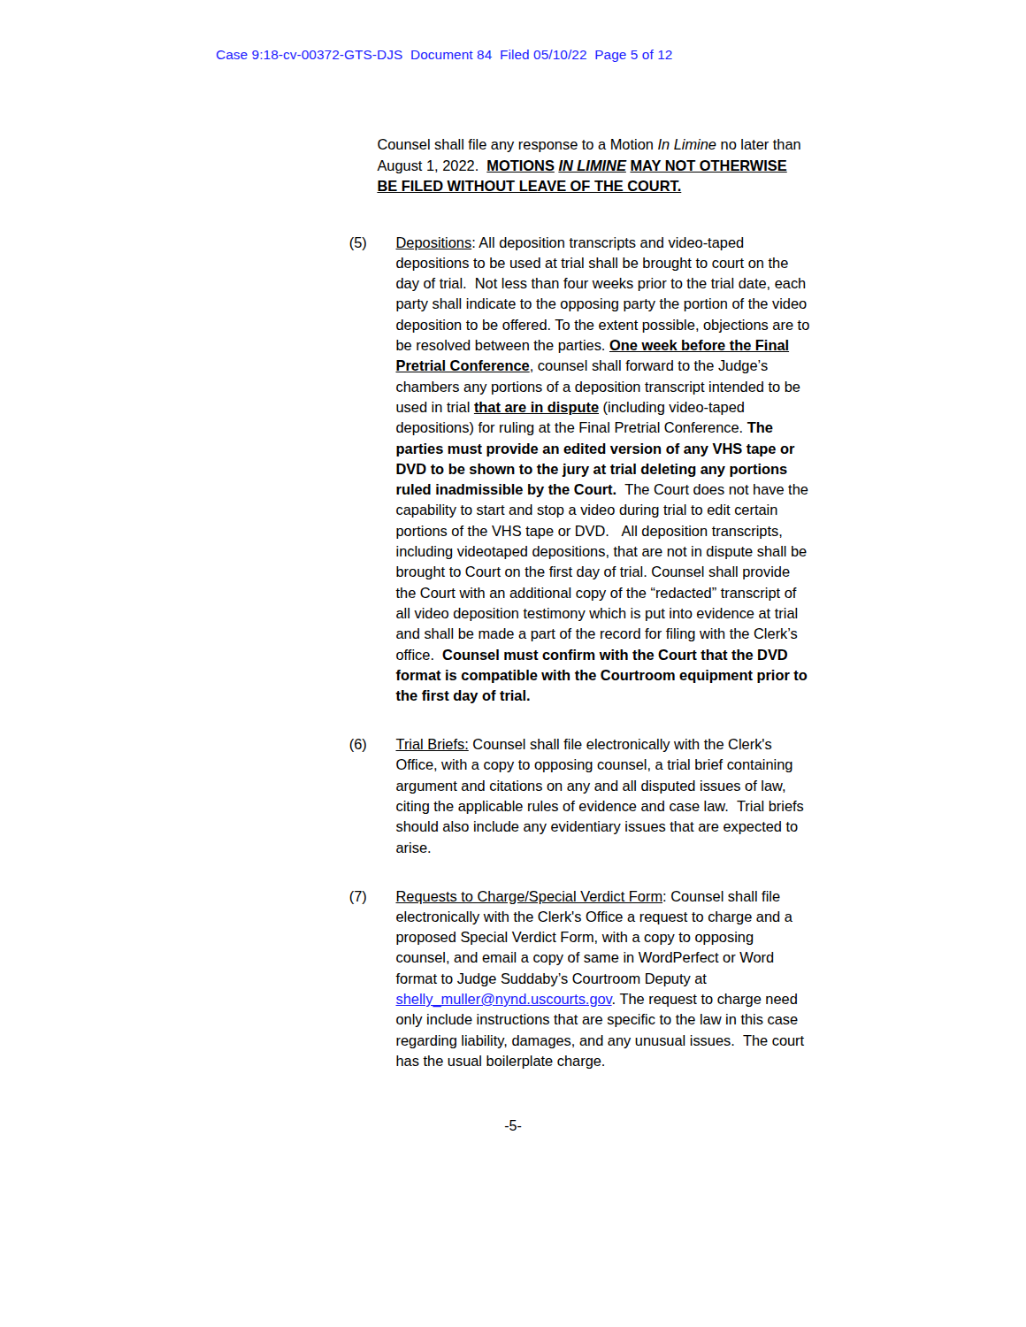Case 9:18-cv-00372-GTS-DJS Document 84 Filed 05/10/22 Page 5 of 12
Counsel shall file any response to a Motion In Limine no later than August 1, 2022. MOTIONS IN LIMINE MAY NOT OTHERWISE BE FILED WITHOUT LEAVE OF THE COURT.
(5)
Depositions: All deposition transcripts and video-taped depositions to be used at trial shall be brought to court on the day of trial. Not less than four weeks prior to the trial date, each party shall indicate to the opposing party the portion of the video deposition to be offered. To the extent possible, objections are to be resolved between the parties. One week before the Final Pretrial Conference, counsel shall forward to the Judge’s chambers any portions of a deposition transcript intended to be used in trial that are in dispute (including video-taped depositions) for ruling at the Final Pretrial Conference. The parties must provide an edited version of any VHS tape or DVD to be shown to the jury at trial deleting any portions ruled inadmissible by the Court. The Court does not have the capability to start and stop a video during trial to edit certain portions of the VHS tape or DVD. All deposition transcripts, including videotaped depositions, that are not in dispute shall be brought to Court on the first day of trial. Counsel shall provide the Court with an additional copy of the “redacted” transcript of all video deposition testimony which is put into evidence at trial and shall be made a part of the record for filing with the Clerk’s office. Counsel must confirm with the Court that the DVD format is compatible with the Courtroom equipment prior to the first day of trial.
(6)
Trial Briefs: Counsel shall file electronically with the Clerk's Office, with a copy to opposing counsel, a trial brief containing argument and citations on any and all disputed issues of law, citing the applicable rules of evidence and case law. Trial briefs should also include any evidentiary issues that are expected to arise.
(7)
Requests to Charge/Special Verdict Form: Counsel shall file electronically with the Clerk's Office a request to charge and a proposed Special Verdict Form, with a copy to opposing counsel, and email a copy of same in WordPerfect or Word format to Judge Suddaby’s Courtroom Deputy at shelly_muller@nynd.uscourts.gov. The request to charge need only include instructions that are specific to the law in this case regarding liability, damages, and any unusual issues. The court has the usual boilerplate charge.
-5-